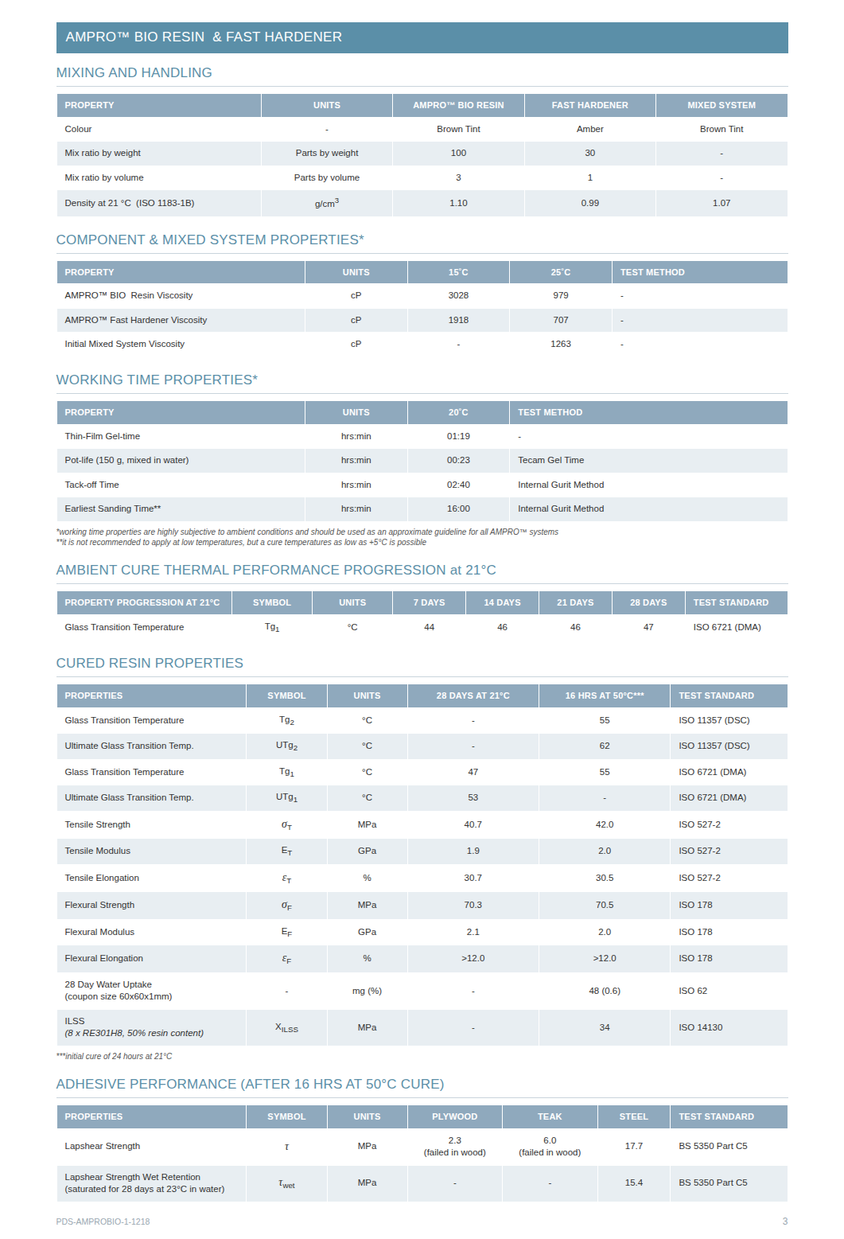AMPRO™ BIO RESIN & FAST HARDENER
MIXING AND HANDLING
| PROPERTY | UNITS | AMPRO™ BIO RESIN | FAST HARDENER | MIXED SYSTEM |
| --- | --- | --- | --- | --- |
| Colour | - | Brown Tint | Amber | Brown Tint |
| Mix ratio by weight | Parts by weight | 100 | 30 | - |
| Mix ratio by volume | Parts by volume | 3 | 1 | - |
| Density at 21 °C (ISO 1183-1B) | g/cm 3 | 1.10 | 0.99 | 1.07 |
COMPONENT & MIXED SYSTEM PROPERTIES*
| PROPERTY | UNITS | 15˚C | 25˚C | TEST METHOD |
| --- | --- | --- | --- | --- |
| AMPRO™ BIO Resin Viscosity | cP | 3028 | 979 | - |
| AMPRO™ Fast Hardener Viscosity | cP | 1918 | 707 | - |
| Initial Mixed System Viscosity | cP | - | 1263 | - |
WORKING TIME PROPERTIES*
| PROPERTY | UNITS | 20˚C | TEST METHOD |
| --- | --- | --- | --- |
| Thin-Film Gel-time | hrs:min | 01:19 | - |
| Pot-life (150 g, mixed in water) | hrs:min | 00:23 | Tecam Gel Time |
| Tack-off Time | hrs:min | 02:40 | Internal Gurit Method |
| Earliest Sanding Time** | hrs:min | 16:00 | Internal Gurit Method |
*working time properties are highly subjective to ambient conditions and should be used as an approximate guideline for all AMPRO™ systems
**it is not recommended to apply at low temperatures, but a cure temperatures as low as +5°C is possible
AMBIENT CURE THERMAL PERFORMANCE PROGRESSION at 21°C
| PROPERTY PROGRESSION AT 21°C | SYMBOL | UNITS | 7 DAYS | 14 DAYS | 21 DAYS | 28 DAYS | TEST STANDARD |
| --- | --- | --- | --- | --- | --- | --- | --- |
| Glass Transition Temperature | Tg 1 | °C | 44 | 46 | 46 | 47 | ISO 6721 (DMA) |
CURED RESIN PROPERTIES
| PROPERTIES | SYMBOL | UNITS | 28 DAYS AT 21°C | 16 HRS AT 50°C*** | TEST STANDARD |
| --- | --- | --- | --- | --- | --- |
| Glass Transition Temperature | Tg 2 | °C | - | 55 | ISO 11357 (DSC) |
| Ultimate Glass Transition Temp. | UTg 2 | °C | - | 62 | ISO 11357 (DSC) |
| Glass Transition Temperature | Tg 1 | °C | 47 | 55 | ISO 6721 (DMA) |
| Ultimate Glass Transition Temp. | UTg 1 | °C | 53 | - | ISO 6721 (DMA) |
| Tensile Strength | σ T | MPa | 40.7 | 42.0 | ISO 527-2 |
| Tensile Modulus | E T | GPa | 1.9 | 2.0 | ISO 527-2 |
| Tensile Elongation | ε T | % | 30.7 | 30.5 | ISO 527-2 |
| Flexural Strength | σ F | MPa | 70.3 | 70.5 | ISO 178 |
| Flexural Modulus | E F | GPa | 2.1 | 2.0 | ISO 178 |
| Flexural Elongation | ε F | % | >12.0 | >12.0 | ISO 178 |
| 28 Day Water Uptake (coupon size 60x60x1mm) | - | mg (%) | - | 48 (0.6) | ISO 62 |
| ILSS (8 x RE301H8, 50% resin content) | X ILSS | MPa | - | 34 | ISO 14130 |
***initial cure of 24 hours at 21°C
ADHESIVE PERFORMANCE (AFTER 16 HRS AT 50°C CURE)
| PROPERTIES | SYMBOL | UNITS | PLYWOOD | TEAK | STEEL | TEST STANDARD |
| --- | --- | --- | --- | --- | --- | --- |
| Lapshear Strength | τ | MPa | 2.3 (failed in wood) | 6.0 (failed in wood) | 17.7 | BS 5350 Part C5 |
| Lapshear Strength Wet Retention (saturated for 28 days at 23°C in water) | τ wet | MPa | - | - | 15.4 | BS 5350 Part C5 |
PDS-AMPROBIO-1-1218 3